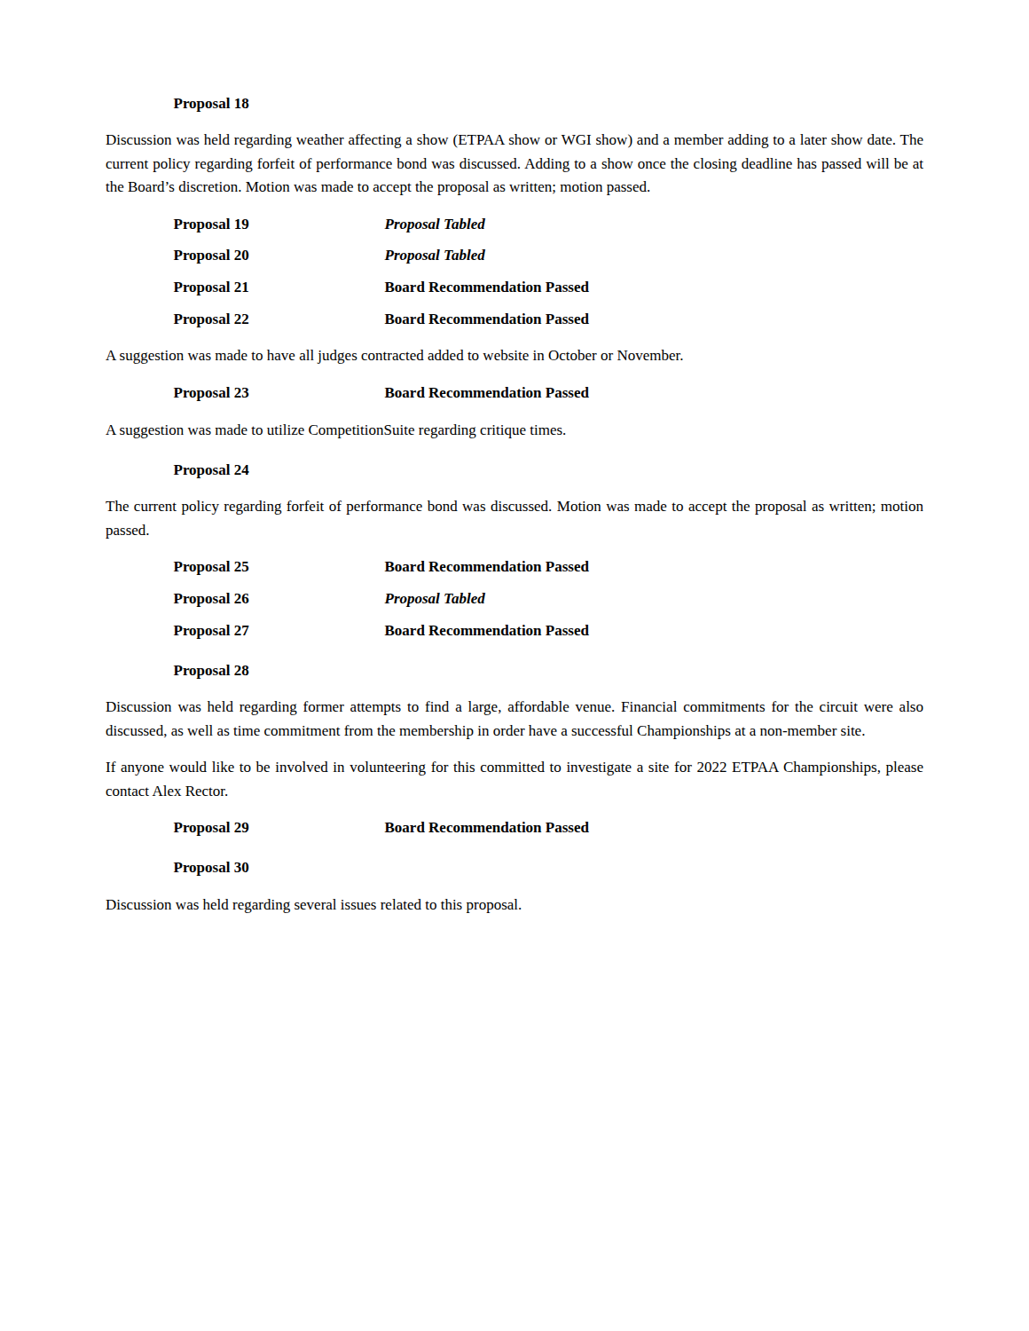Proposal 18
Discussion was held regarding weather affecting a show (ETPAA show or WGI show) and a member adding to a later show date. The current policy regarding forfeit of performance bond was discussed. Adding to a show once the closing deadline has passed will be at the Board’s discretion. Motion was made to accept the proposal as written; motion passed.
Proposal 19 Proposal Tabled
Proposal 20 Proposal Tabled
Proposal 21 Board Recommendation Passed
Proposal 22 Board Recommendation Passed
A suggestion was made to have all judges contracted added to website in October or November.
Proposal 23 Board Recommendation Passed
A suggestion was made to utilize CompetitionSuite regarding critique times.
Proposal 24
The current policy regarding forfeit of performance bond was discussed. Motion was made to accept the proposal as written; motion passed.
Proposal 25 Board Recommendation Passed
Proposal 26 Proposal Tabled
Proposal 27 Board Recommendation Passed
Proposal 28
Discussion was held regarding former attempts to find a large, affordable venue. Financial commitments for the circuit were also discussed, as well as time commitment from the membership in order have a successful Championships at a non-member site.
If anyone would like to be involved in volunteering for this committed to investigate a site for 2022 ETPAA Championships, please contact Alex Rector.
Proposal 29 Board Recommendation Passed
Proposal 30
Discussion was held regarding several issues related to this proposal.